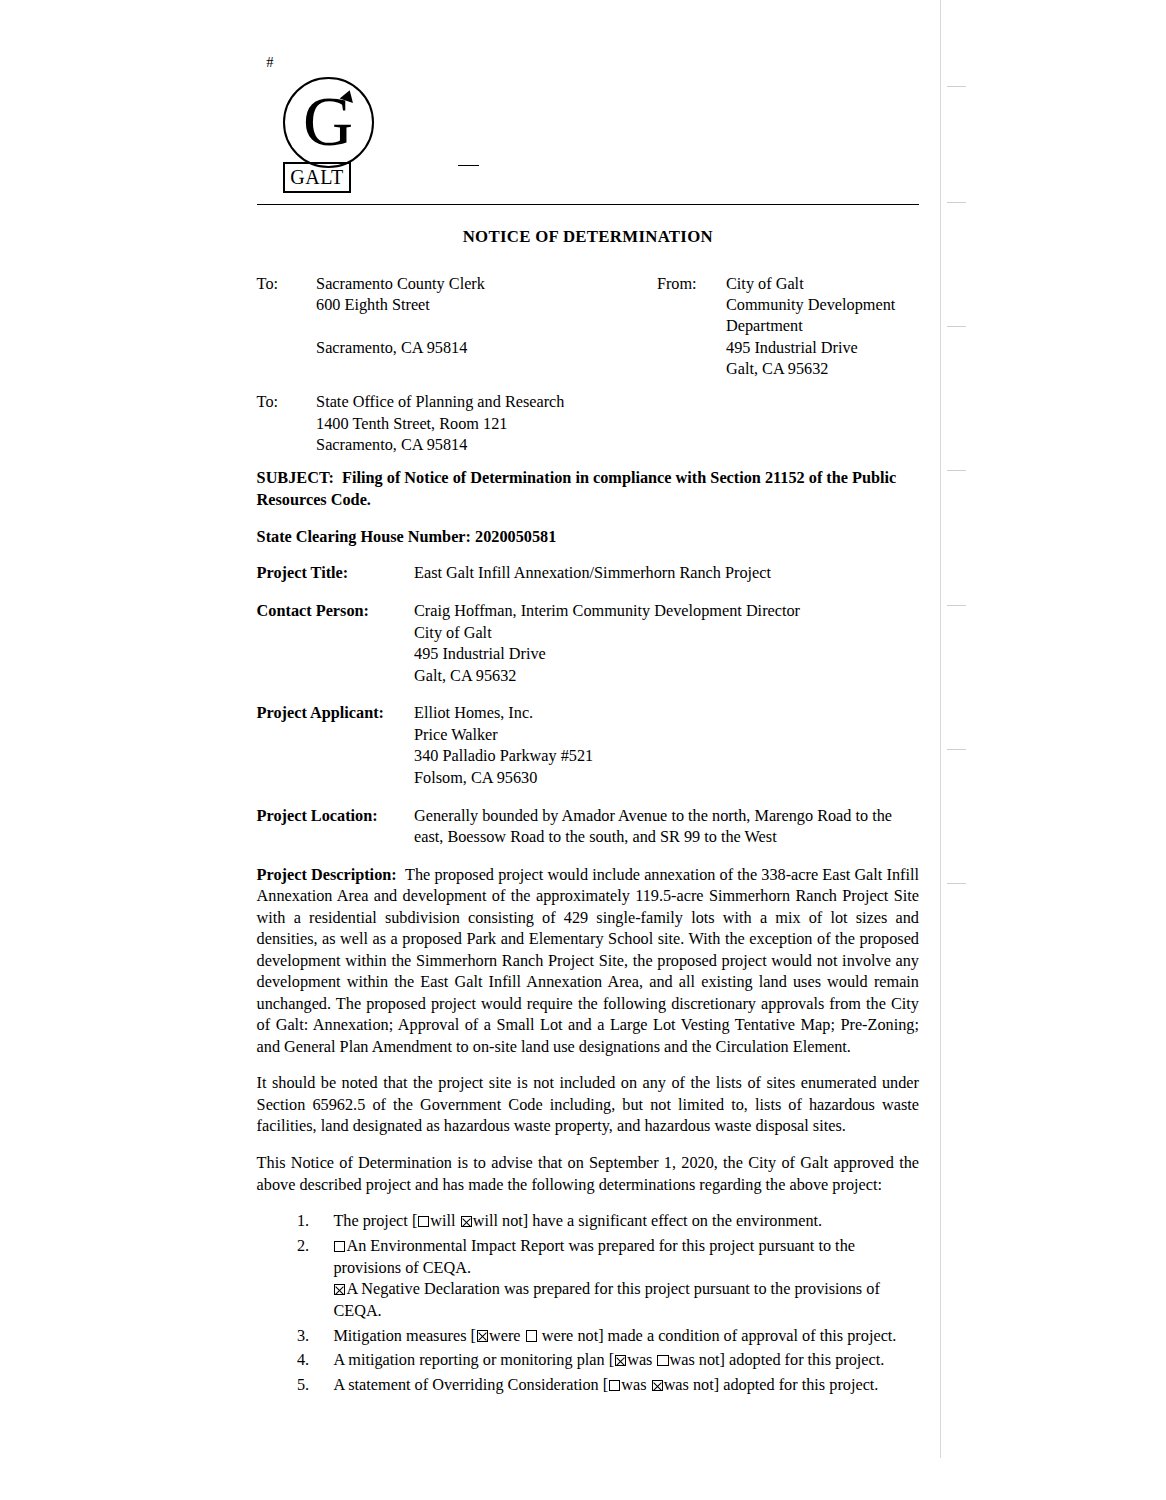#
G
GALT
NOTICE OF DETERMINATION
| To: | Sacramento County Clerk | From: | City of Galt |
| | 600 Eighth Street | | Community Development Department |
| | Sacramento, CA 95814 | | 495 Industrial Drive |
| | | | Galt, CA 95632 |
| To: | State Office of Planning and Research |
| | 1400 Tenth Street, Room 121 |
| | Sacramento, CA 95814 |
SUBJECT: Filing of Notice of Determination in compliance with Section 21152 of the Public Resources Code.
State Clearing House Number: 2020050581
| Project Title: | East Galt Infill Annexation/Simmerhorn Ranch Project |
| Contact Person: | Craig Hoffman, Interim Community Development Director City of Galt 495 Industrial Drive Galt, CA 95632 |
| Project Applicant: | Elliot Homes, Inc. Price Walker 340 Palladio Parkway #521 Folsom, CA 95630 |
| Project Location: | Generally bounded by Amador Avenue to the north, Marengo Road to the east, Boessow Road to the south, and SR 99 to the West |
Project Description: The proposed project would include annexation of the 338-acre East Galt Infill Annexation Area and development of the approximately 119.5-acre Simmerhorn Ranch Project Site with a residential subdivision consisting of 429 single-family lots with a mix of lot sizes and densities, as well as a proposed Park and Elementary School site. With the exception of the proposed development within the Simmerhorn Ranch Project Site, the proposed project would not involve any development within the East Galt Infill Annexation Area, and all existing land uses would remain unchanged. The proposed project would require the following discretionary approvals from the City of Galt: Annexation; Approval of a Small Lot and a Large Lot Vesting Tentative Map; Pre-Zoning; and General Plan Amendment to on-site land use designations and the Circulation Element.
It should be noted that the project site is not included on any of the lists of sites enumerated under Section 65962.5 of the Government Code including, but not limited to, lists of hazardous waste facilities, land designated as hazardous waste property, and hazardous waste disposal sites.
This Notice of Determination is to advise that on September 1, 2020, the City of Galt approved the above described project and has made the following determinations regarding the above project:
1. The project [ will will not] have a significant effect on the environment.
2. An Environmental Impact Report was prepared for this project pursuant to the provisions of CEQA. A Negative Declaration was prepared for this project pursuant to the provisions of CEQA.
3. Mitigation measures [ were were not] made a condition of approval of this project.
4. A mitigation reporting or monitoring plan [ was was not] adopted for this project.
5. A statement of Overriding Consideration [ was was not] adopted for this project.